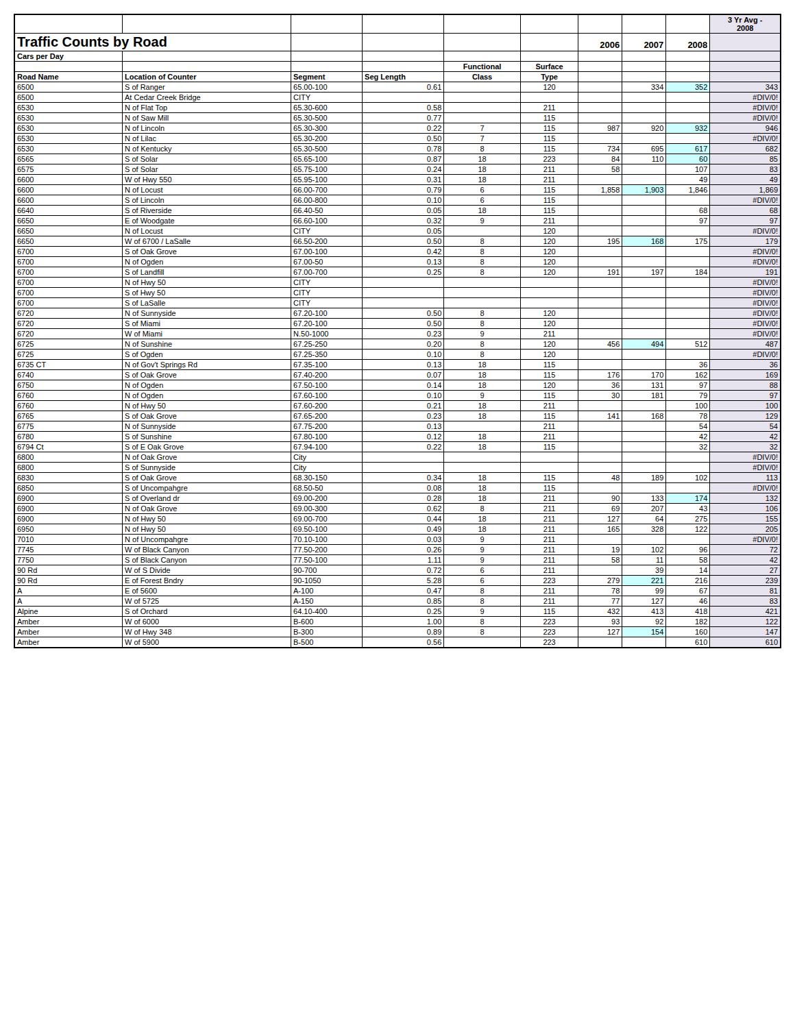| | | | | | | | | | 3 Yr Avg - 2008 |
| Traffic Counts by Road | | | | | 2006 | 2007 | 2008 | |
| Cars per Day | | | | | | | | | |
| | | | | Functional | Surface | | | | |
| Road Name | Location of Counter | Segment | Seg Length | Class | Type | | | | |
| 6500 | S of Ranger | 65.00-100 | 0.61 | | 120 | | 334 | 352 | 343 |
| 6500 | At Cedar Creek Bridge | CITY | | | | | | | #DIV/0! |
| 6530 | N of Flat Top | 65.30-600 | 0.58 | | 211 | | | | #DIV/0! |
| 6530 | N of Saw Mill | 65.30-500 | 0.77 | | 115 | | | | #DIV/0! |
| 6530 | N of Lincoln | 65.30-300 | 0.22 | 7 | 115 | 987 | 920 | 932 | 946 |
| 6530 | N of Lilac | 65.30-200 | 0.50 | 7 | 115 | | | | #DIV/0! |
| 6530 | N of Kentucky | 65.30-500 | 0.78 | 8 | 115 | 734 | 695 | 617 | 682 |
| 6565 | S of Solar | 65.65-100 | 0.87 | 18 | 223 | 84 | 110 | 60 | 85 |
| 6575 | S of Solar | 65.75-100 | 0.24 | 18 | 211 | 58 | | 107 | 83 |
| 6600 | W of Hwy 550 | 65.95-100 | 0.31 | 18 | 211 | | | 49 | 49 |
| 6600 | N of Locust | 66.00-700 | 0.79 | 6 | 115 | 1,858 | 1,903 | 1,846 | 1,869 |
| 6600 | S of Lincoln | 66.00-800 | 0.10 | 6 | 115 | | | | #DIV/0! |
| 6640 | S of Riverside | 66.40-50 | 0.05 | 18 | 115 | | | 68 | 68 |
| 6650 | E of Woodgate | 66.60-100 | 0.32 | 9 | 211 | | | 97 | 97 |
| 6650 | N of Locust | CITY | 0.05 | | 120 | | | | #DIV/0! |
| 6650 | W of 6700 / LaSalle | 66.50-200 | 0.50 | 8 | 120 | 195 | 168 | 175 | 179 |
| 6700 | S of Oak Grove | 67.00-100 | 0.42 | 8 | 120 | | | | #DIV/0! |
| 6700 | N of Ogden | 67.00-50 | 0.13 | 8 | 120 | | | | #DIV/0! |
| 6700 | S of Landfill | 67.00-700 | 0.25 | 8 | 120 | 191 | 197 | 184 | 191 |
| 6700 | N of Hwy 50 | CITY | | | | | | | #DIV/0! |
| 6700 | S of Hwy 50 | CITY | | | | | | | #DIV/0! |
| 6700 | S of LaSalle | CITY | | | | | | | #DIV/0! |
| 6720 | N of Sunnyside | 67.20-100 | 0.50 | 8 | 120 | | | | #DIV/0! |
| 6720 | S of Miami | 67.20-100 | 0.50 | 8 | 120 | | | | #DIV/0! |
| 6720 | W of Miami | N.50-1000 | 0.23 | 9 | 211 | | | | #DIV/0! |
| 6725 | N of Sunshine | 67.25-250 | 0.20 | 8 | 120 | 456 | 494 | 512 | 487 |
| 6725 | S of Ogden | 67.25-350 | 0.10 | 8 | 120 | | | | #DIV/0! |
| 6735 CT | N of Gov't Springs Rd | 67.35-100 | 0.13 | 18 | 115 | | | 36 | 36 |
| 6740 | S of Oak Grove | 67.40-200 | 0.07 | 18 | 115 | 176 | 170 | 162 | 169 |
| 6750 | N of Ogden | 67.50-100 | 0.14 | 18 | 120 | 36 | 131 | 97 | 88 |
| 6760 | N of Ogden | 67.60-100 | 0.10 | 9 | 115 | 30 | 181 | 79 | 97 |
| 6760 | N of Hwy 50 | 67.60-200 | 0.21 | 18 | 211 | | | 100 | 100 |
| 6765 | S of Oak Grove | 67.65-200 | 0.23 | 18 | 115 | 141 | 168 | 78 | 129 |
| 6775 | N of Sunnyside | 67.75-200 | 0.13 | | 211 | | | 54 | 54 |
| 6780 | S of Sunshine | 67.80-100 | 0.12 | 18 | 211 | | | 42 | 42 |
| 6794 Ct | S of E Oak Grove | 67.94-100 | 0.22 | 18 | 115 | | | 32 | 32 |
| 6800 | N of Oak Grove | City | | | | | | | #DIV/0! |
| 6800 | S of Sunnyside | City | | | | | | | #DIV/0! |
| 6830 | S of Oak Grove | 68.30-150 | 0.34 | 18 | 115 | 48 | 189 | 102 | 113 |
| 6850 | S of Uncompahgre | 68.50-50 | 0.08 | 18 | 115 | | | | #DIV/0! |
| 6900 | S of Overland dr | 69.00-200 | 0.28 | 18 | 211 | 90 | 133 | 174 | 132 |
| 6900 | N of Oak Grove | 69.00-300 | 0.62 | 8 | 211 | 69 | 207 | 43 | 106 |
| 6900 | N of Hwy 50 | 69.00-700 | 0.44 | 18 | 211 | 127 | 64 | 275 | 155 |
| 6950 | N of Hwy 50 | 69.50-100 | 0.49 | 18 | 211 | 165 | 328 | 122 | 205 |
| 7010 | N of Uncompahgre | 70.10-100 | 0.03 | 9 | 211 | | | | #DIV/0! |
| 7745 | W of Black Canyon | 77.50-200 | 0.26 | 9 | 211 | 19 | 102 | 96 | 72 |
| 7750 | S of Black Canyon | 77.50-100 | 1.11 | 9 | 211 | 58 | 11 | 58 | 42 |
| 90 Rd | W of S Divide | 90-700 | 0.72 | 6 | 211 | | 39 | 14 | 27 |
| 90 Rd | E of Forest Bndry | 90-1050 | 5.28 | 6 | 223 | 279 | 221 | 216 | 239 |
| A | E of 5600 | A-100 | 0.47 | 8 | 211 | 78 | 99 | 67 | 81 |
| A | W of 5725 | A-150 | 0.85 | 8 | 211 | 77 | 127 | 46 | 83 |
| Alpine | S of Orchard | 64.10-400 | 0.25 | 9 | 115 | 432 | 413 | 418 | 421 |
| Amber | W of 6000 | B-600 | 1.00 | 8 | 223 | 93 | 92 | 182 | 122 |
| Amber | W of Hwy 348 | B-300 | 0.89 | 8 | 223 | 127 | 154 | 160 | 147 |
| Amber | W of 5900 | B-500 | 0.56 | | 223 | | | 610 | 610 |